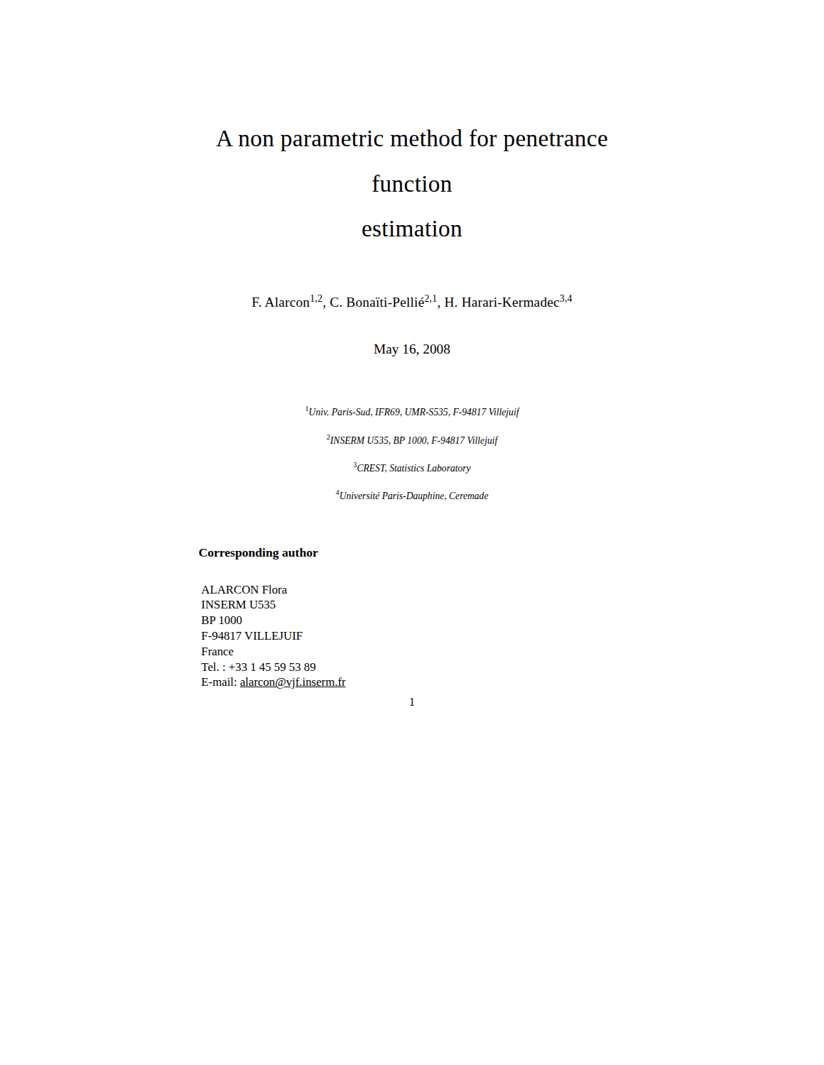A non parametric method for penetrance function
estimation
F. Alarcon1,2, C. Bonaïti-Pellié2,1, H. Harari-Kermadec3,4
May 16, 2008
1 Univ. Paris-Sud, IFR69, UMR-S535, F-94817 Villejuif
2 INSERM U535, BP 1000, F-94817 Villejuif
3 CREST, Statistics Laboratory
4 Université Paris-Dauphine, Ceremade
Corresponding author
ALARCON Flora
INSERM U535
BP 1000
F-94817 VILLEJUIF
France
Tel. : +33 1 45 59 53 89
E-mail: alarcon@vjf.inserm.fr
1